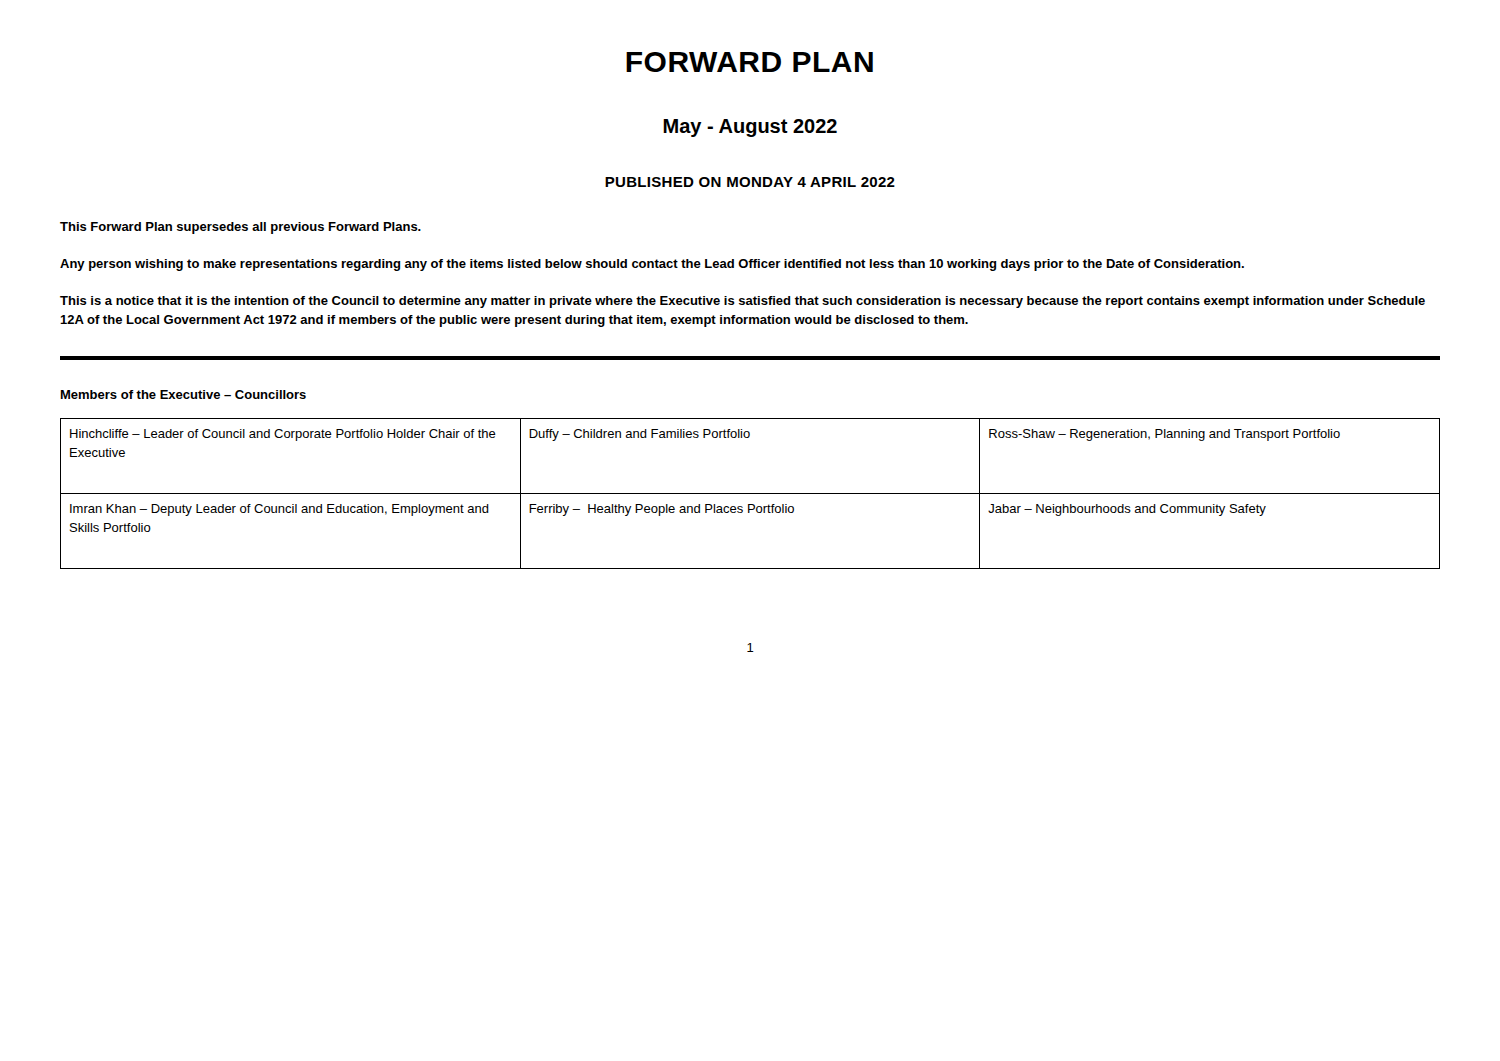FORWARD PLAN
May - August 2022
PUBLISHED ON MONDAY 4 APRIL 2022
This Forward Plan supersedes all previous Forward Plans.
Any person wishing to make representations regarding any of the items listed below should contact the Lead Officer identified not less than 10 working days prior to the Date of Consideration.
This is a notice that it is the intention of the Council to determine any matter in private where the Executive is satisfied that such consideration is necessary because the report contains exempt information under Schedule 12A of the Local Government Act 1972 and if members of the public were present during that item, exempt information would be disclosed to them.
Members of the Executive – Councillors
| Hinchcliffe – Leader of Council and Corporate Portfolio Holder Chair of the Executive | Duffy – Children and Families Portfolio | Ross-Shaw – Regeneration, Planning and Transport Portfolio |
| Imran Khan – Deputy Leader of Council and Education, Employment and Skills Portfolio | Ferriby – Healthy People and Places Portfolio | Jabar – Neighbourhoods and Community Safety |
1